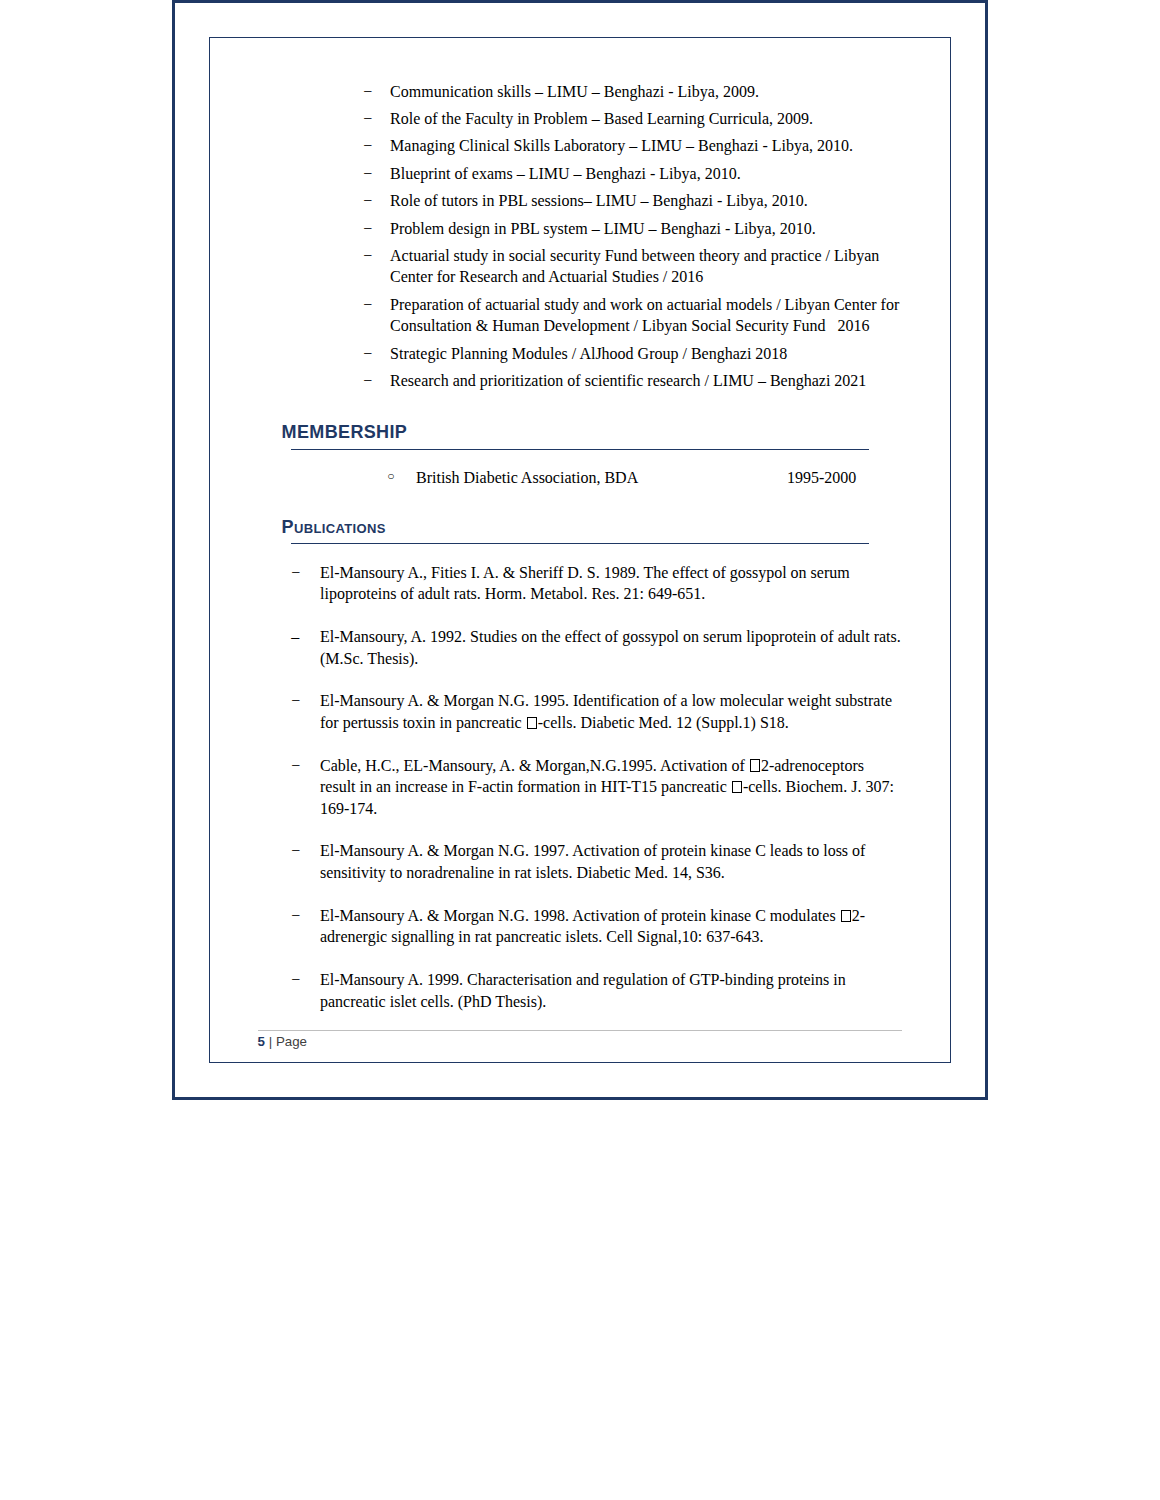Communication skills – LIMU – Benghazi - Libya, 2009.
Role of the Faculty in Problem – Based Learning Curricula, 2009.
Managing Clinical Skills Laboratory – LIMU – Benghazi - Libya, 2010.
Blueprint of exams – LIMU – Benghazi - Libya, 2010.
Role of tutors in PBL sessions– LIMU – Benghazi - Libya, 2010.
Problem design in PBL system – LIMU – Benghazi - Libya, 2010.
Actuarial study in social security Fund between theory and practice / Libyan Center for Research and Actuarial Studies / 2016
Preparation of actuarial study and work on actuarial models / Libyan Center for Consultation & Human Development / Libyan Social Security Fund 2016
Strategic Planning Modules / AlJhood Group / Benghazi 2018
Research and prioritization of scientific research / LIMU – Benghazi 2021
MEMBERSHIP
British Diabetic Association, BDA 1995-2000
Publications
El-Mansoury A., Fities I. A. & Sheriff D. S. 1989. The effect of gossypol on serum lipoproteins of adult rats. Horm. Metabol. Res. 21: 649-651.
El-Mansoury, A. 1992. Studies on the effect of gossypol on serum lipoprotein of adult rats. (M.Sc. Thesis).
El-Mansoury A. & Morgan N.G. 1995. Identification of a low molecular weight substrate for pertussis toxin in pancreatic -cells. Diabetic Med. 12 (Suppl.1) S18.
Cable, H.C., EL-Mansoury, A. & Morgan,N.G.1995. Activation of 2-adrenoceptors result in an increase in F-actin formation in HIT-T15 pancreatic -cells. Biochem. J. 307: 169-174.
El-Mansoury A. & Morgan N.G. 1997. Activation of protein kinase C leads to loss of sensitivity to noradrenaline in rat islets. Diabetic Med. 14, S36.
El-Mansoury A. & Morgan N.G. 1998. Activation of protein kinase C modulates 2-adrenergic signalling in rat pancreatic islets. Cell Signal,10: 637-643.
El-Mansoury A. 1999. Characterisation and regulation of GTP-binding proteins in pancreatic islet cells. (PhD Thesis).
5 | Page